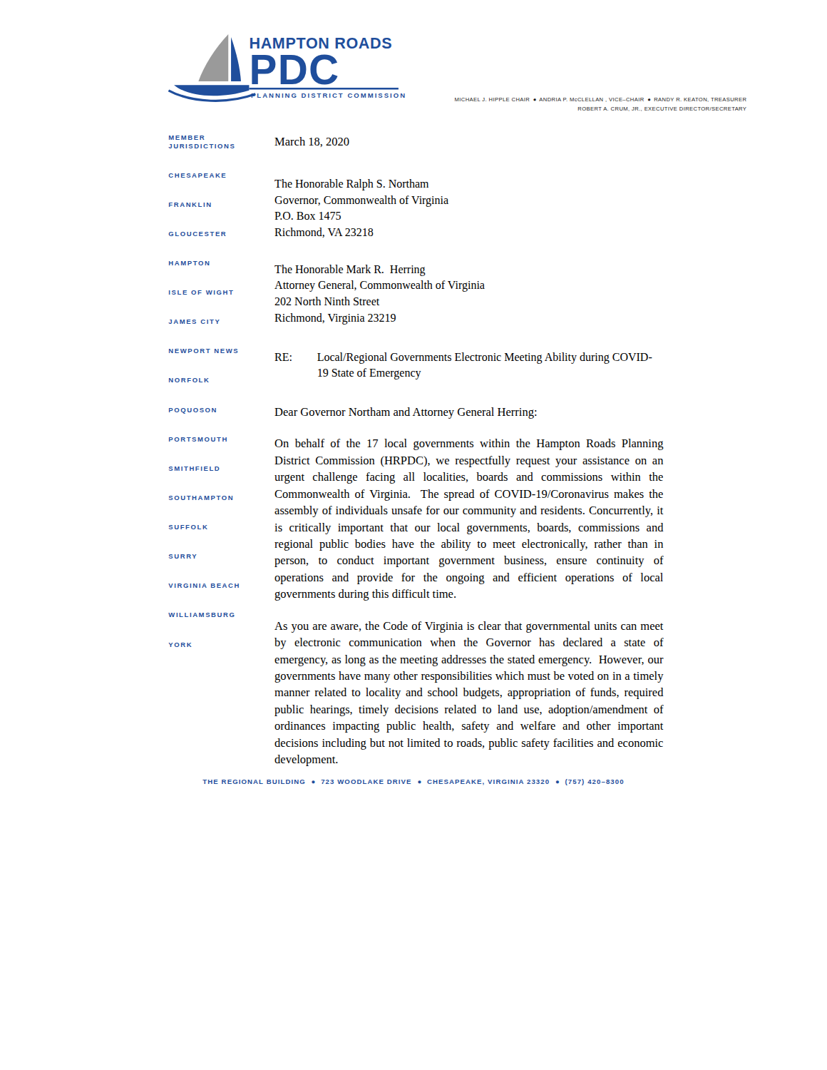HAMPTON ROADS PDC PLANNING DISTRICT COMMISSION
MICHAEL J. HIPPLE CHAIR ● ANDRIA P. McCLELLAN , VICE–CHAIR ● RANDY R. KEATON, TREASURER
ROBERT A. CRUM, JR., EXECUTIVE DIRECTOR/SECRETARY
MEMBER
JURISDICTIONS
CHESAPEAKE
FRANKLIN
GLOUCESTER
HAMPTON
ISLE OF WIGHT
JAMES CITY
NEWPORT NEWS
NORFOLK
POQUOSON
PORTSMOUTH
SMITHFIELD
SOUTHAMPTON
SUFFOLK
SURRY
VIRGINIA BEACH
WILLIAMSBURG
YORK
March 18, 2020
The Honorable Ralph S. Northam
Governor, Commonwealth of Virginia
P.O. Box 1475
Richmond, VA 23218
The Honorable Mark R. Herring
Attorney General, Commonwealth of Virginia
202 North Ninth Street
Richmond, Virginia 23219
RE:
Local/Regional Governments Electronic Meeting Ability during COVID-19 State of Emergency
Dear Governor Northam and Attorney General Herring:
On behalf of the 17 local governments within the Hampton Roads Planning District Commission (HRPDC), we respectfully request your assistance on an urgent challenge facing all localities, boards and commissions within the Commonwealth of Virginia. The spread of COVID-19/Coronavirus makes the assembly of individuals unsafe for our community and residents. Concurrently, it is critically important that our local governments, boards, commissions and regional public bodies have the ability to meet electronically, rather than in person, to conduct important government business, ensure continuity of operations and provide for the ongoing and efficient operations of local governments during this difficult time.
As you are aware, the Code of Virginia is clear that governmental units can meet by electronic communication when the Governor has declared a state of emergency, as long as the meeting addresses the stated emergency. However, our governments have many other responsibilities which must be voted on in a timely manner related to locality and school budgets, appropriation of funds, required public hearings, timely decisions related to land use, adoption/amendment of ordinances impacting public health, safety and welfare and other important decisions including but not limited to roads, public safety facilities and economic development.
THE REGIONAL BUILDING ● 723 WOODLAKE DRIVE ● CHESAPEAKE, VIRGINIA 23320 ● (757) 420–8300